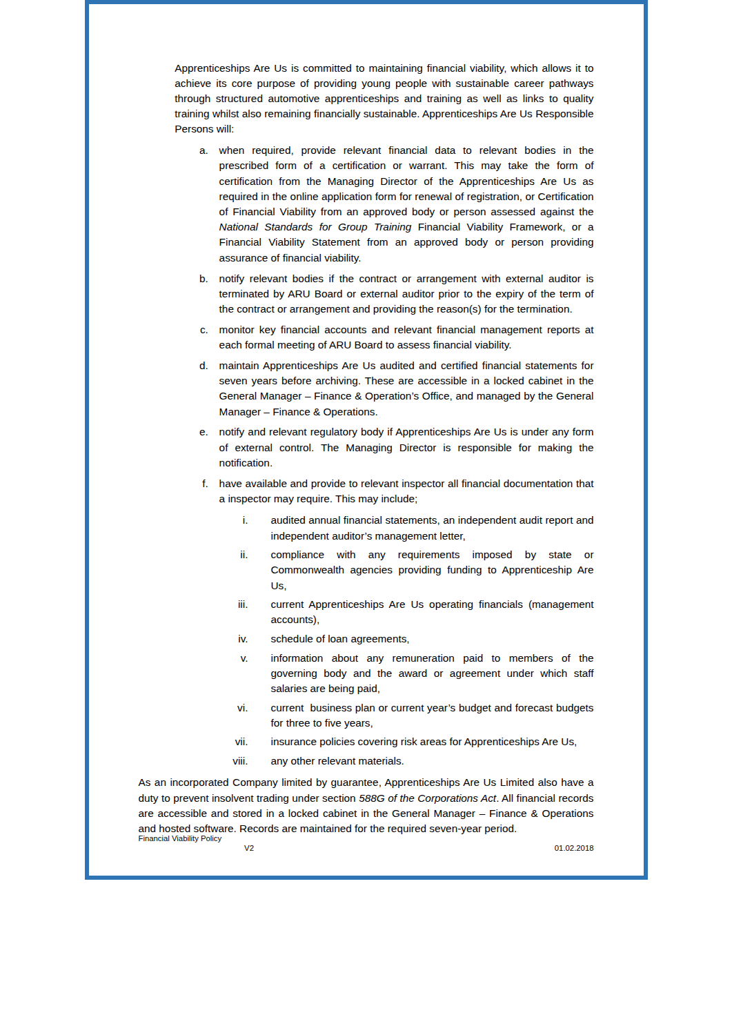Apprenticeships Are Us is committed to maintaining financial viability, which allows it to achieve its core purpose of providing young people with sustainable career pathways through structured automotive apprenticeships and training as well as links to quality training whilst also remaining financially sustainable. Apprenticeships Are Us Responsible Persons will:
when required, provide relevant financial data to relevant bodies in the prescribed form of a certification or warrant. This may take the form of certification from the Managing Director of the Apprenticeships Are Us as required in the online application form for renewal of registration, or Certification of Financial Viability from an approved body or person assessed against the National Standards for Group Training Financial Viability Framework, or a Financial Viability Statement from an approved body or person providing assurance of financial viability.
notify relevant bodies if the contract or arrangement with external auditor is terminated by ARU Board or external auditor prior to the expiry of the term of the contract or arrangement and providing the reason(s) for the termination.
monitor key financial accounts and relevant financial management reports at each formal meeting of ARU Board to assess financial viability.
maintain Apprenticeships Are Us audited and certified financial statements for seven years before archiving. These are accessible in a locked cabinet in the General Manager – Finance & Operation’s Office, and managed by the General Manager – Finance & Operations.
notify and relevant regulatory body if Apprenticeships Are Us is under any form of external control. The Managing Director is responsible for making the notification.
have available and provide to relevant inspector all financial documentation that a inspector may require. This may include;
audited annual financial statements, an independent audit report and independent auditor’s management letter,
compliance with any requirements imposed by state or Commonwealth agencies providing funding to Apprenticeship Are Us,
current Apprenticeships Are Us operating financials (management accounts),
schedule of loan agreements,
information about any remuneration paid to members of the governing body and the award or agreement under which staff salaries are being paid,
current business plan or current year’s budget and forecast budgets for three to five years,
insurance policies covering risk areas for Apprenticeships Are Us,
any other relevant materials.
As an incorporated Company limited by guarantee, Apprenticeships Are Us Limited also have a duty to prevent insolvent trading under section 588G of the Corporations Act. All financial records are accessible and stored in a locked cabinet in the General Manager – Finance & Operations and hosted software. Records are maintained for the required seven-year period.
Financial Viability Policy
V2 01.02.2018